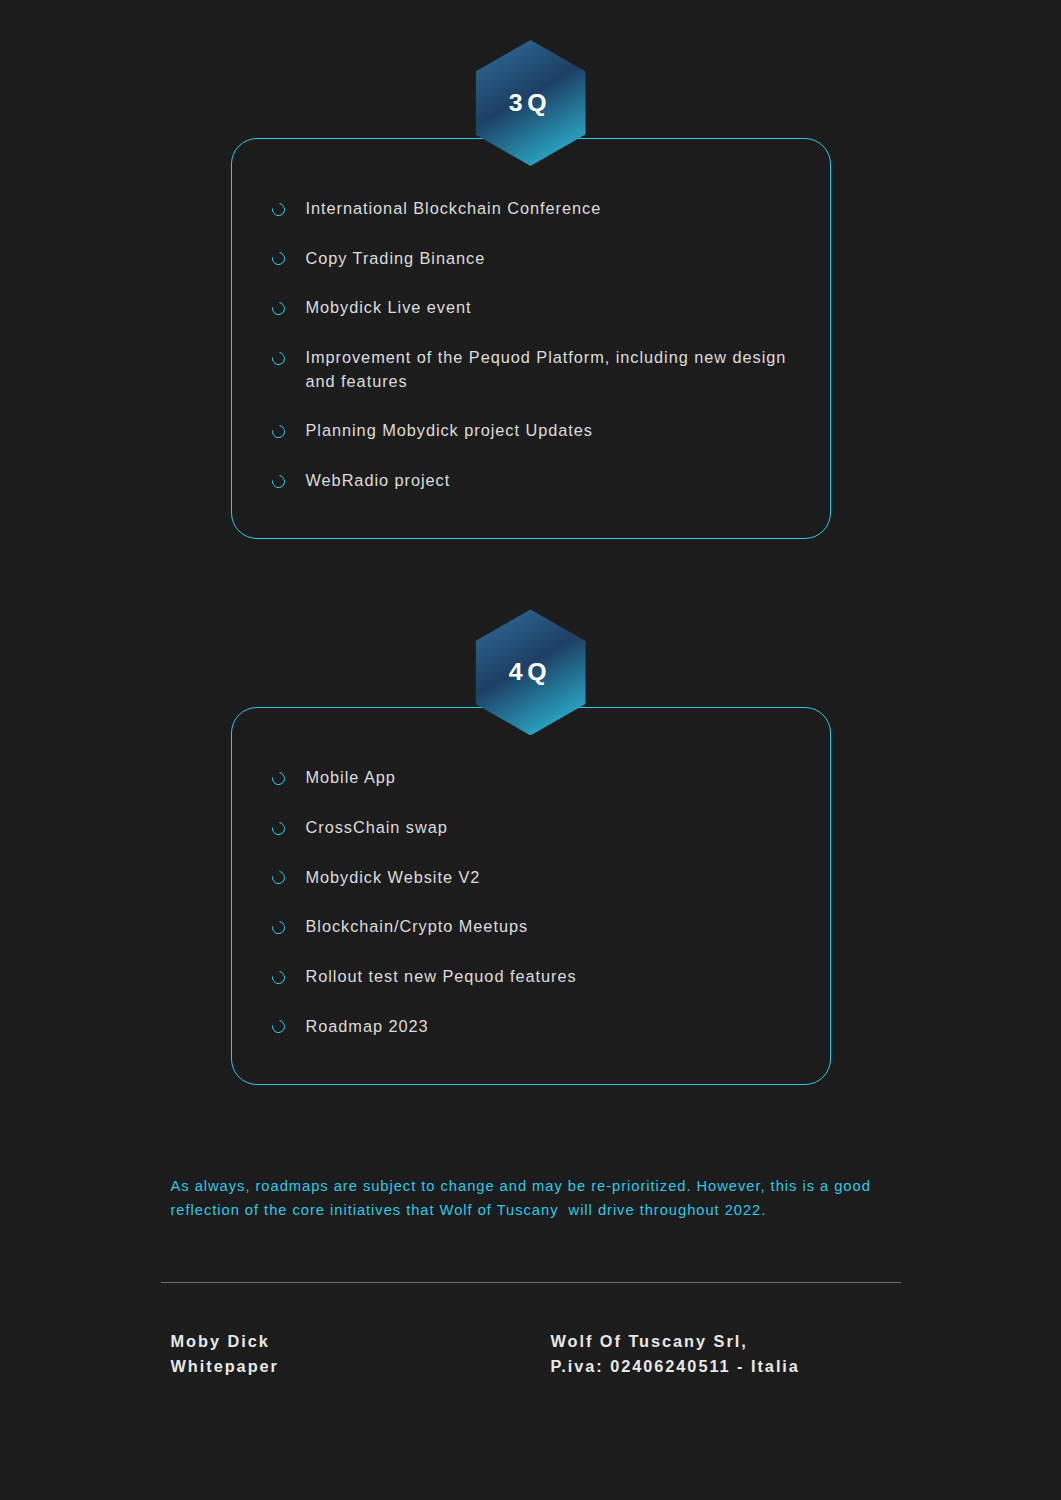Q 3
International Blockchain Conference
Copy Trading Binance
Mobydick Live event
Improvement of the Pequod Platform, including new design and features
Planning Mobydick project Updates
WebRadio project
Q 4
Mobile App
CrossChain swap
Mobydick Website V2
Blockchain/Crypto Meetups
Rollout test new Pequod features
Roadmap 2023
As always, roadmaps are subject to change and may be re-prioritized. However, this is a good reflection of the core initiatives that Wolf of Tuscany will drive throughout 2022.
Moby Dick
Whitepaper
Wolf Of Tuscany Srl,
P.iva: 02406240511 - Italia